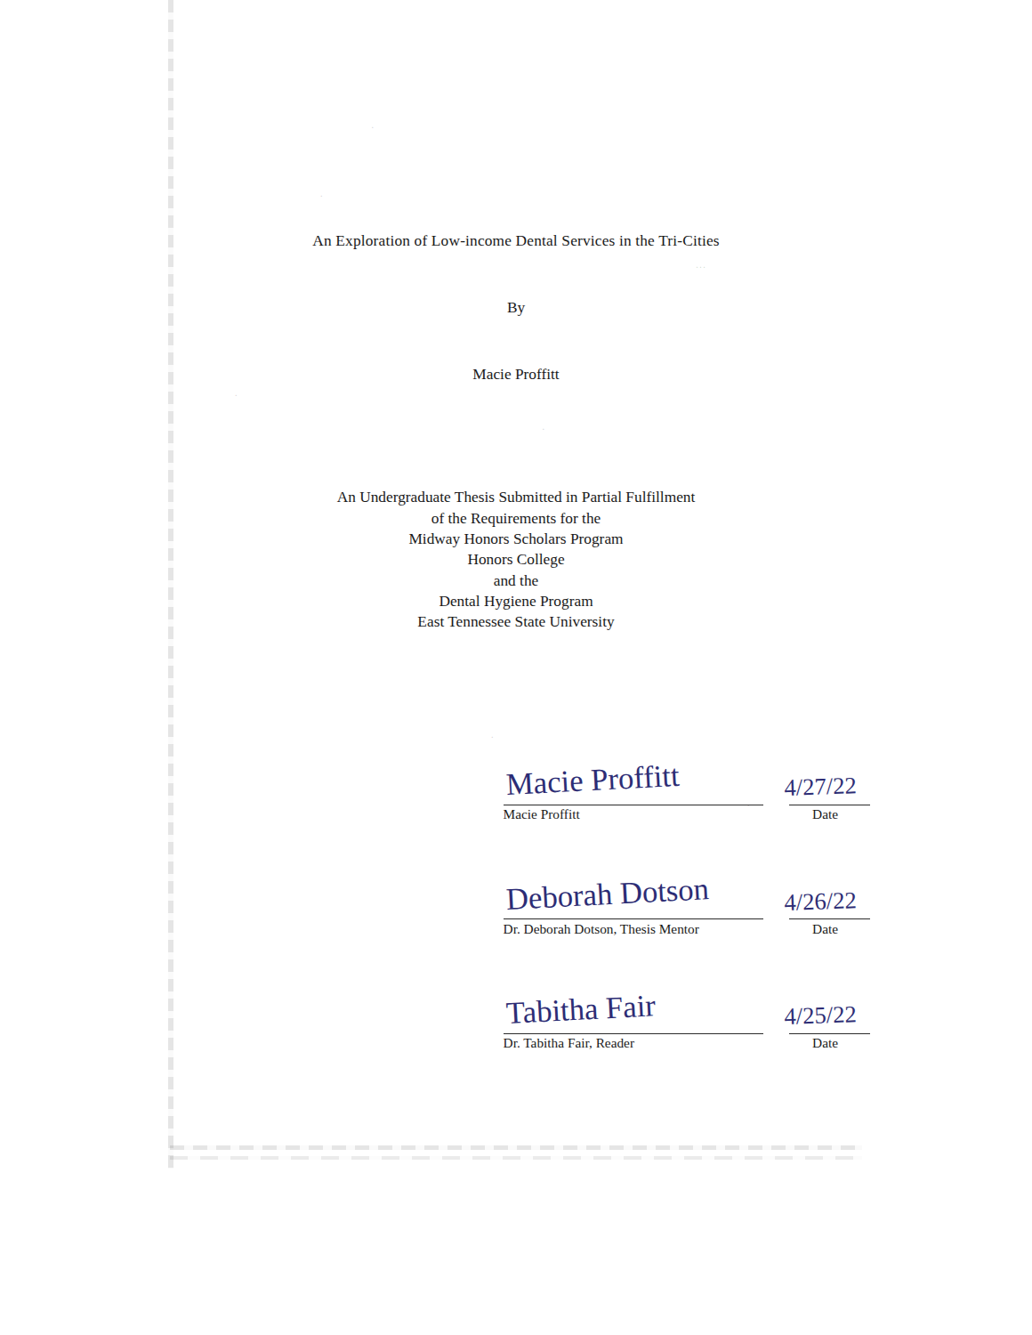·
·
···
·
·
·
·
An Exploration of Low-income Dental Services in the Tri-Cities
By
Macie Proffitt
An Undergraduate Thesis Submitted in Partial Fulfillment
of the Requirements for the
Midway Honors Scholars Program
Honors College
and the
Dental Hygiene Program
East Tennessee State University
Macie Proffitt 4/27/22 Macie Proffitt Date
Deborah Dotson 4/26/22 Dr. Deborah Dotson, Thesis Mentor Date
Tabitha Fair 4/25/22 Dr. Tabitha Fair, Reader Date